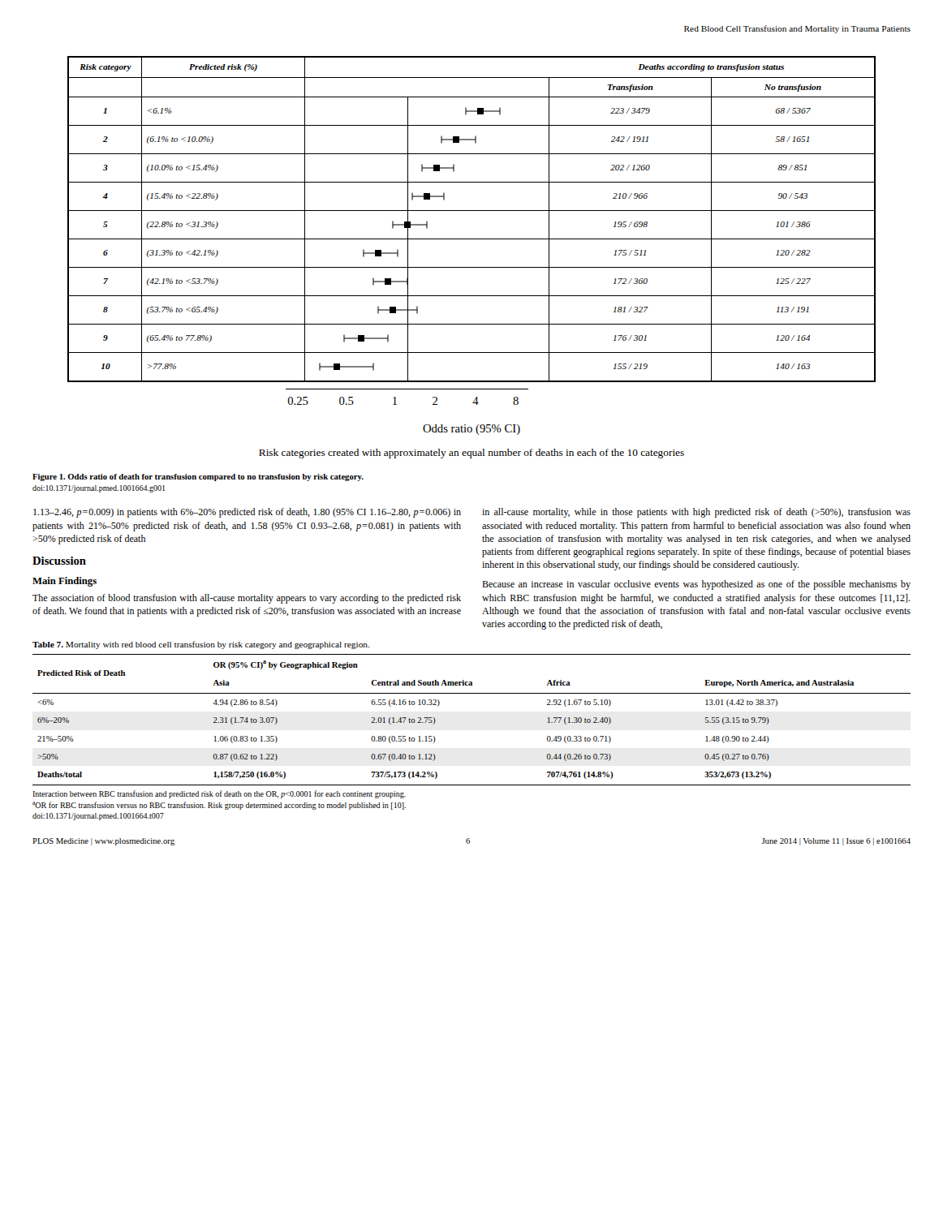Red Blood Cell Transfusion and Mortality in Trauma Patients
| Risk category | Predicted risk (%) | | Deaths according to transfusion status |
| --- | --- | --- | --- |
| | | | Transfusion | No transfusion |
| 1 | <6.1% | | 223 / 3479 | 68 / 5367 |
| 2 | (6.1% to <10.0%) | | 242 / 1911 | 58 / 1651 |
| 3 | (10.0% to <15.4%) | | 202 / 1260 | 89 / 851 |
| 4 | (15.4% to <22.8%) | | 210 / 966 | 90 / 543 |
| 5 | (22.8% to <31.3%) | | 195 / 698 | 101 / 386 |
| 6 | (31.3% to <42.1%) | | 175 / 511 | 120 / 282 |
| 7 | (42.1% to <53.7%) | | 172 / 360 | 125 / 227 |
| 8 | (53.7% to <65.4%) | | 181 / 327 | 113 / 191 |
| 9 | (65.4% to 77.8%) | | 176 / 301 | 120 / 164 |
| 10 | >77.8% | | 155 / 219 | 140 / 163 |
0.25
0.5
1
2
4
8
Odds ratio (95% CI)
Risk categories created with approximately an equal number of deaths in each of the 10 categories
Figure 1. Odds ratio of death for transfusion compared to no transfusion by risk category.
doi:10.1371/journal.pmed.1001664.g001
1.13–2.46, p = 0.009) in patients with 6%–20% predicted risk of death, 1.80 (95% CI 1.16–2.80, p = 0.006) in patients with 21%–50% predicted risk of death, and 1.58 (95% CI 0.93–2.68, p = 0.081) in patients with >50% predicted risk of death
Discussion
Main Findings
The association of blood transfusion with all-cause mortality appears to vary according to the predicted risk of death. We found that in patients with a predicted risk of ≤20%, transfusion was associated with an increase in all-cause mortality, while in those patients with high predicted risk of death (>50%), transfusion was associated with reduced mortality. This pattern from harmful to beneficial association was also found when the association of transfusion with mortality was analysed in ten risk categories, and when we analysed patients from different geographical regions separately. In spite of these findings, because of potential biases inherent in this observational study, our findings should be considered cautiously.
Because an increase in vascular occlusive events was hypothesized as one of the possible mechanisms by which RBC transfusion might be harmful, we conducted a stratified analysis for these outcomes [11,12]. Although we found that the association of transfusion with fatal and non-fatal vascular occlusive events varies according to the predicted risk of death,
Table 7. Mortality with red blood cell transfusion by risk category and geographical region.
| Predicted Risk of Death | OR (95% CI) a by Geographical Region |
| --- | --- |
| Asia | Central and South America | Africa | Europe, North America, and Australasia |
| <6% | 4.94 (2.86 to 8.54) | 6.55 (4.16 to 10.32) | 2.92 (1.67 to 5.10) | 13.01 (4.42 to 38.37) |
| 6%–20% | 2.31 (1.74 to 3.07) | 2.01 (1.47 to 2.75) | 1.77 (1.30 to 2.40) | 5.55 (3.15 to 9.79) |
| 21%–50% | 1.06 (0.83 to 1.35) | 0.80 (0.55 to 1.15) | 0.49 (0.33 to 0.71) | 1.48 (0.90 to 2.44) |
| >50% | 0.87 (0.62 to 1.22) | 0.67 (0.40 to 1.12) | 0.44 (0.26 to 0.73) | 0.45 (0.27 to 0.76) |
| Deaths/total | 1,158/7,250 (16.0%) | 737/5,173 (14.2%) | 707/4,761 (14.8%) | 353/2,673 (13.2%) |
Interaction between RBC transfusion and predicted risk of death on the OR, p<0.0001 for each continent grouping.
aOR for RBC transfusion versus no RBC transfusion. Risk group determined according to model published in [10].
doi:10.1371/journal.pmed.1001664.t007
PLOS Medicine | www.plosmedicine.org
6
June 2014 | Volume 11 | Issue 6 | e1001664